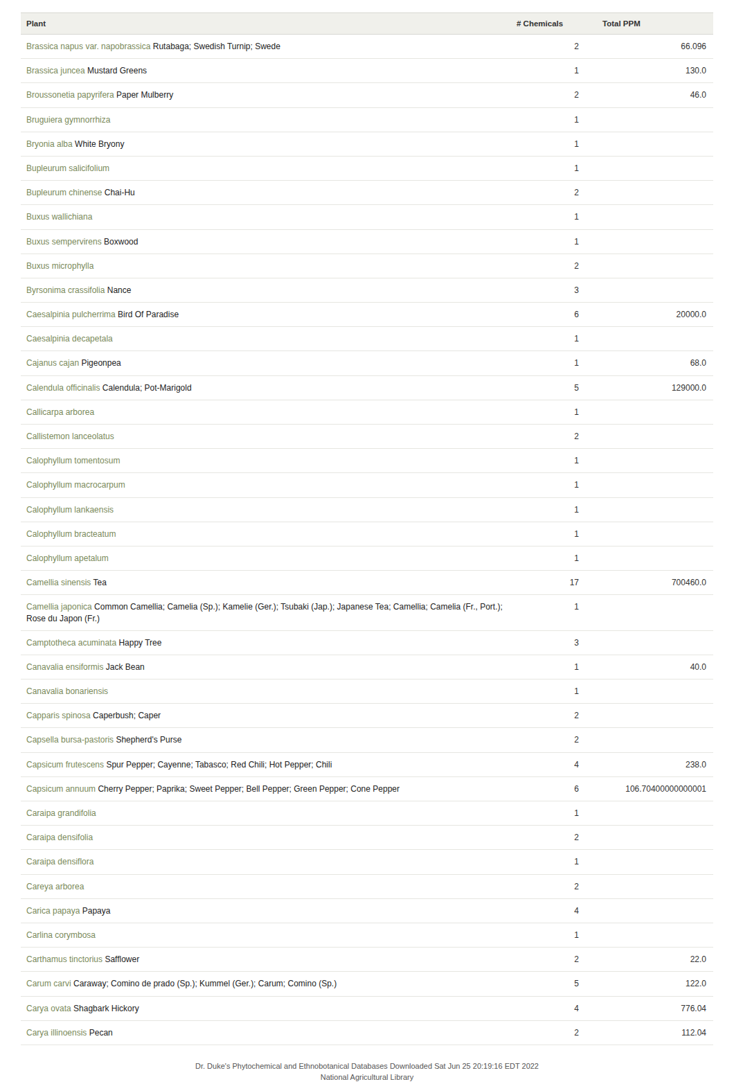| Plant | # Chemicals | Total PPM |
| --- | --- | --- |
| Brassica napus var. napobrassica Rutabaga; Swedish Turnip; Swede | 2 | 66.096 |
| Brassica juncea Mustard Greens | 1 | 130.0 |
| Broussonetia papyrifera Paper Mulberry | 2 | 46.0 |
| Bruguiera gymnorrhiza | 1 | |
| Bryonia alba White Bryony | 1 | |
| Bupleurum salicifolium | 1 | |
| Bupleurum chinense Chai-Hu | 2 | |
| Buxus wallichiana | 1 | |
| Buxus sempervirens Boxwood | 1 | |
| Buxus microphylla | 2 | |
| Byrsonima crassifolia Nance | 3 | |
| Caesalpinia pulcherrima Bird Of Paradise | 6 | 20000.0 |
| Caesalpinia decapetala | 1 | |
| Cajanus cajan Pigeonpea | 1 | 68.0 |
| Calendula officinalis Calendula; Pot-Marigold | 5 | 129000.0 |
| Callicarpa arborea | 1 | |
| Callistemon lanceolatus | 2 | |
| Calophyllum tomentosum | 1 | |
| Calophyllum macrocarpum | 1 | |
| Calophyllum lankaensis | 1 | |
| Calophyllum bracteatum | 1 | |
| Calophyllum apetalum | 1 | |
| Camellia sinensis Tea | 17 | 700460.0 |
| Camellia japonica Common Camellia; Camelia (Sp.); Kamelie (Ger.); Tsubaki (Jap.); Japanese Tea; Camellia; Camelia (Fr., Port.); Rose du Japon (Fr.) | 1 | |
| Camptotheca acuminata Happy Tree | 3 | |
| Canavalia ensiformis Jack Bean | 1 | 40.0 |
| Canavalia bonariensis | 1 | |
| Capparis spinosa Caperbush; Caper | 2 | |
| Capsella bursa-pastoris Shepherd's Purse | 2 | |
| Capsicum frutescens Spur Pepper; Cayenne; Tabasco; Red Chili; Hot Pepper; Chili | 4 | 238.0 |
| Capsicum annuum Cherry Pepper; Paprika; Sweet Pepper; Bell Pepper; Green Pepper; Cone Pepper | 6 | 106.70400000000001 |
| Caraipa grandifolia | 1 | |
| Caraipa densifolia | 2 | |
| Caraipa densiflora | 1 | |
| Careya arborea | 2 | |
| Carica papaya Papaya | 4 | |
| Carlina corymbosa | 1 | |
| Carthamus tinctorius Safflower | 2 | 22.0 |
| Carum carvi Caraway; Comino de prado (Sp.); Kummel (Ger.); Carum; Comino (Sp.) | 5 | 122.0 |
| Carya ovata Shagbark Hickory | 4 | 776.04 |
| Carya illinoensis Pecan | 2 | 112.04 |
| Dr. Duke's Phytochemical and Ethnobotanical Databases Downloaded Sat Jun 25 20:19:16 EDT 2022 National Agricultural Library |